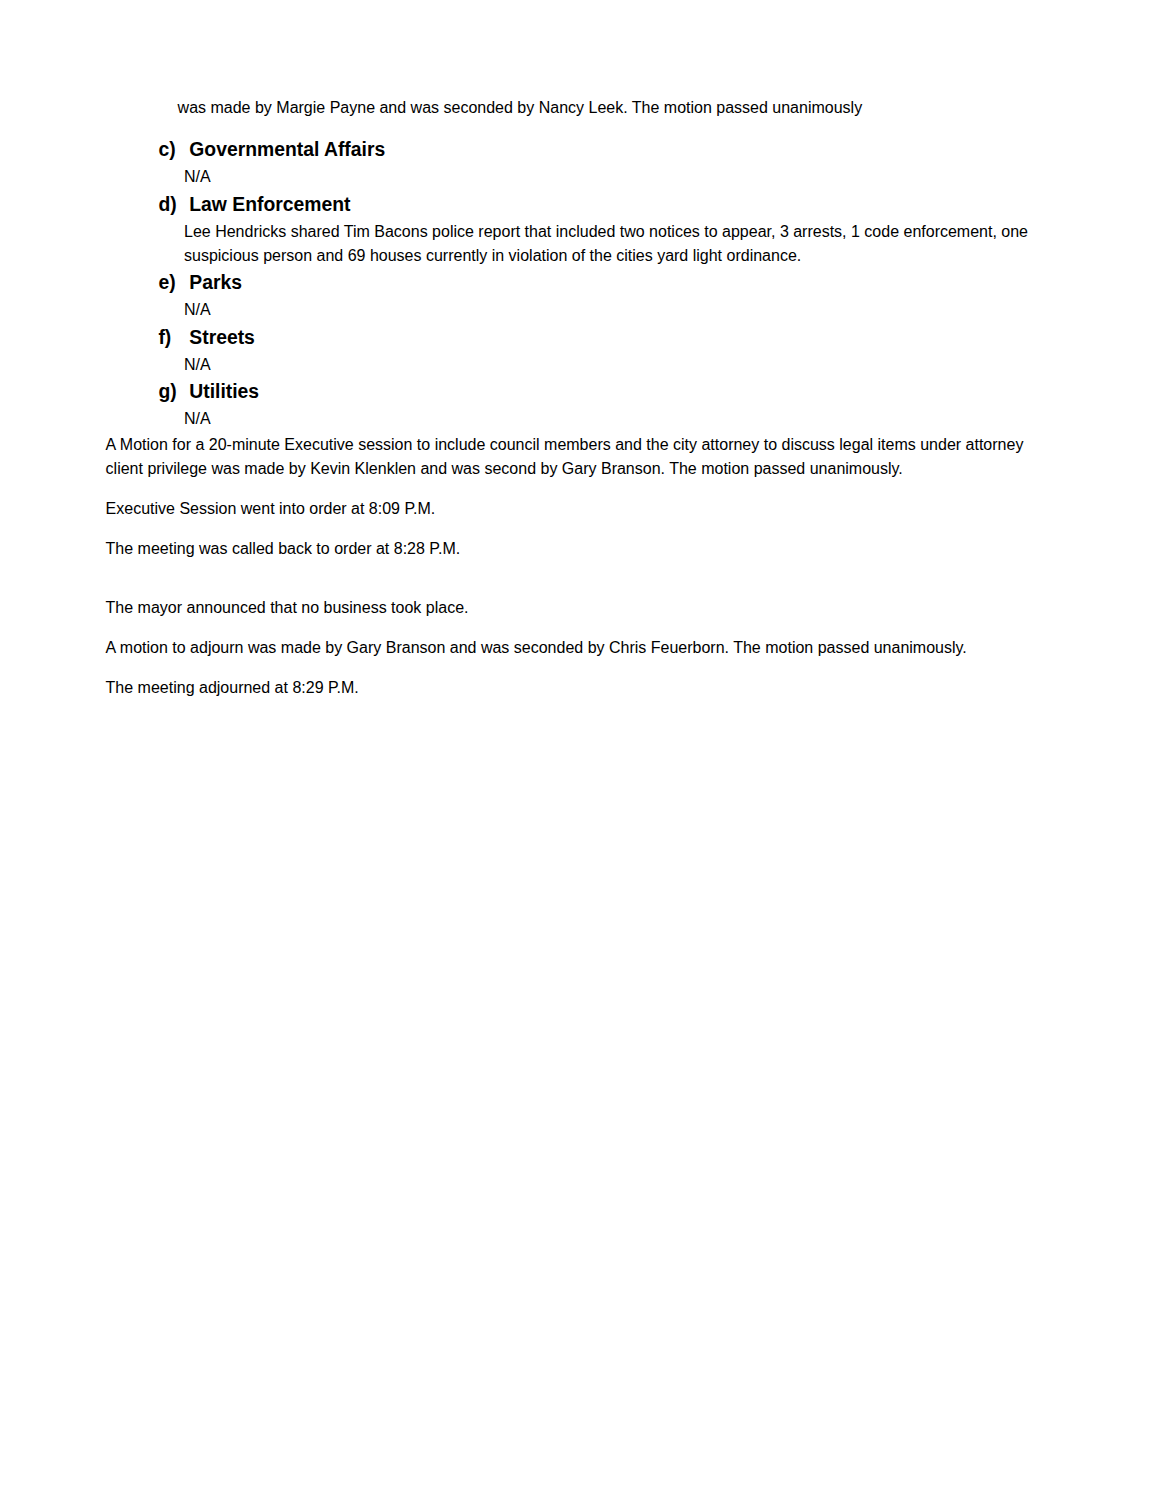was made by Margie Payne and was seconded by Nancy Leek. The motion passed unanimously
c) Governmental Affairs
N/A
d) Law Enforcement
Lee Hendricks shared Tim Bacons police report that included two notices to appear, 3 arrests, 1 code enforcement, one suspicious person and 69 houses currently in violation of the cities yard light ordinance.
e) Parks
N/A
f) Streets
N/A
g) Utilities
N/A
A Motion for a 20-minute Executive session to include council members and the city attorney to discuss legal items under attorney client privilege was made by Kevin Klenklen and was second by Gary Branson. The motion passed unanimously.
Executive Session went into order at 8:09 P.M.
The meeting was called back to order at 8:28 P.M.
The mayor announced that no business took place.
A motion to adjourn was made by Gary Branson and was seconded by Chris Feuerborn. The motion passed unanimously.
The meeting adjourned at 8:29 P.M.